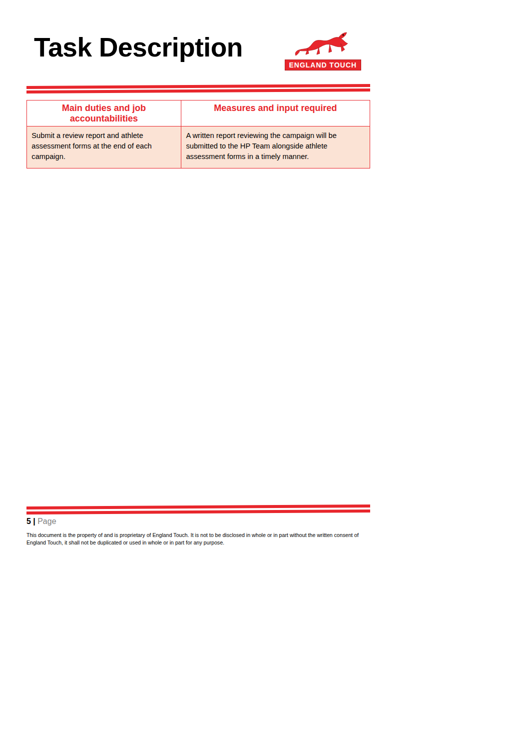Task Description
ENGLAND TOUCH
| Main duties and job accountabilities | Measures and input required |
| --- | --- |
| Submit a review report and athlete assessment forms at the end of each campaign. | A written report reviewing the campaign will be submitted to the HP Team alongside athlete assessment forms in a timely manner. |
5 | Page
This document is the property of and is proprietary of England Touch. It is not to be disclosed in whole or in part without the written consent of England Touch, it shall not be duplicated or used in whole or in part for any purpose.